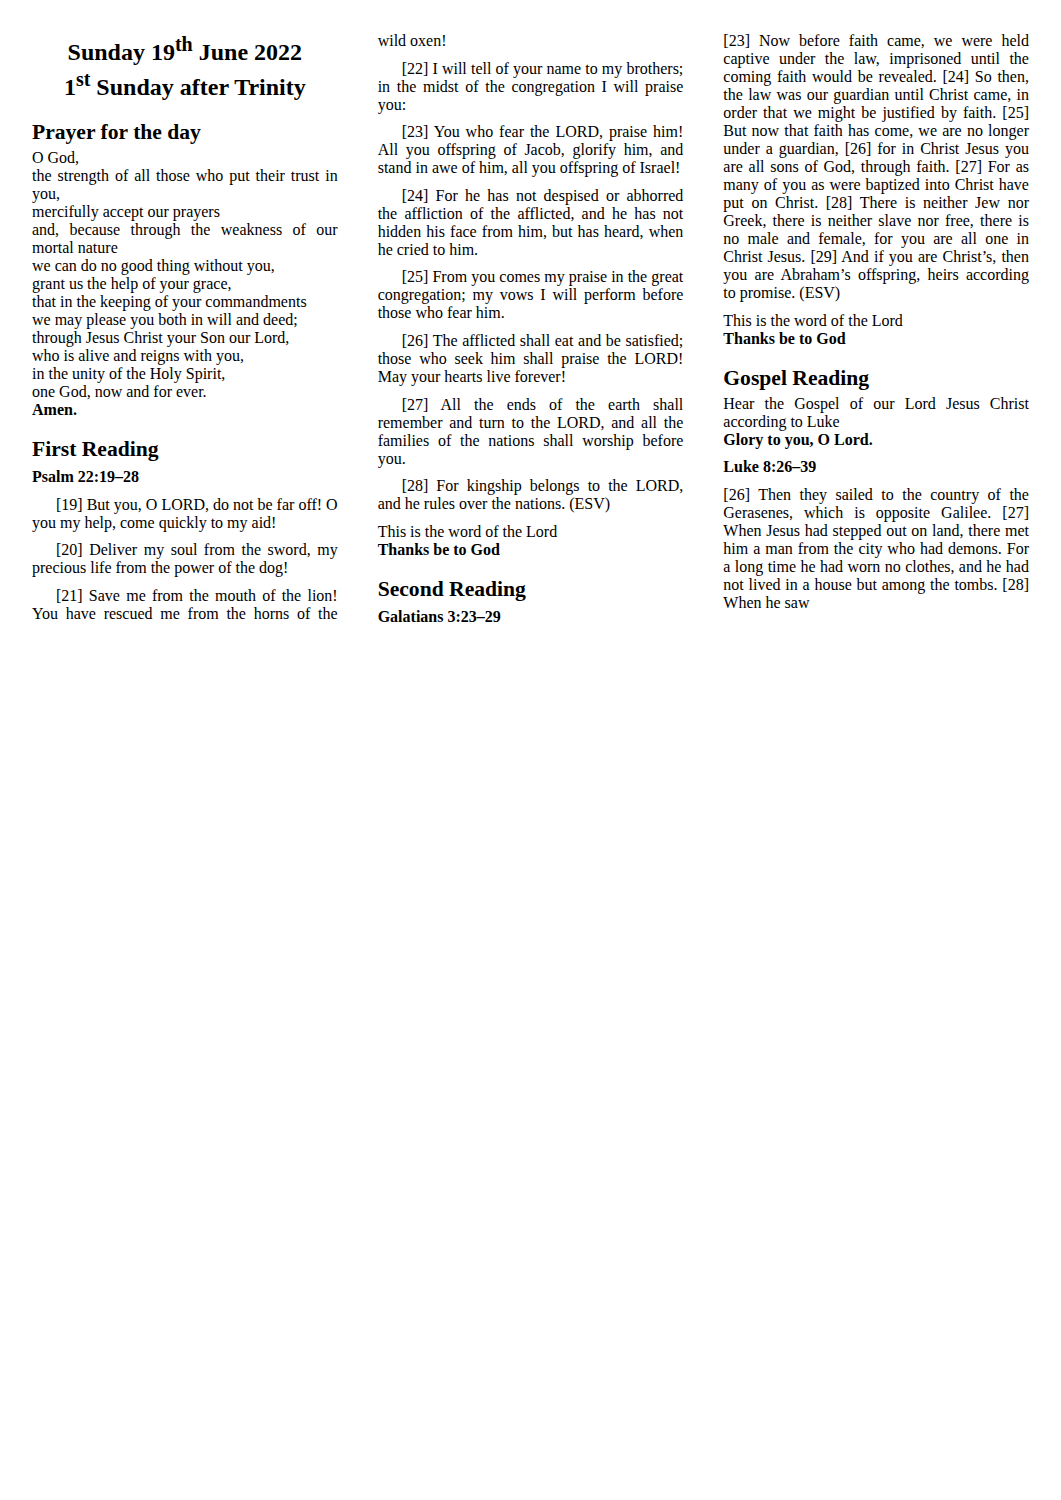Sunday 19th June 2022
1st Sunday after Trinity
Prayer for the day
O God,
the strength of all those who put their trust in you,
mercifully accept our prayers
and, because through the weakness of our mortal nature
we can do no good thing without you,
grant us the help of your grace,
that in the keeping of your commandments
we may please you both in will and deed;
through Jesus Christ your Son our Lord,
who is alive and reigns with you,
in the unity of the Holy Spirit,
one God, now and for ever.
Amen.
First Reading
Psalm 22:19–28
[19] But you, O LORD, do not be far off! O you my help, come quickly to my aid!
[20] Deliver my soul from the sword, my precious life from the power of the dog!
[21] Save me from the mouth of the lion! You have rescued me from the horns of the wild oxen!
[22] I will tell of your name to my brothers; in the midst of the congregation I will praise you:
[23] You who fear the LORD, praise him! All you offspring of Jacob, glorify him, and stand in awe of him, all you offspring of Israel!
[24] For he has not despised or abhorred the affliction of the afflicted, and he has not hidden his face from him, but has heard, when he cried to him.
[25] From you comes my praise in the great congregation; my vows I will perform before those who fear him.
[26] The afflicted shall eat and be satisfied; those who seek him shall praise the LORD! May your hearts live forever!
[27] All the ends of the earth shall remember and turn to the LORD, and all the families of the nations shall worship before you.
[28] For kingship belongs to the LORD, and he rules over the nations. (ESV)
This is the word of the Lord
Thanks be to God
Second Reading
Galatians 3:23–29
[23] Now before faith came, we were held captive under the law, imprisoned until the coming faith would be revealed. [24] So then, the law was our guardian until Christ came, in order that we might be justified by faith. [25] But now that faith has come, we are no longer under a guardian, [26] for in Christ Jesus you are all sons of God, through faith. [27] For as many of you as were baptized into Christ have put on Christ. [28] There is neither Jew nor Greek, there is neither slave nor free, there is no male and female, for you are all one in Christ Jesus. [29] And if you are Christ’s, then you are Abraham’s offspring, heirs according to promise. (ESV)
This is the word of the Lord
Thanks be to God
Gospel Reading
Hear the Gospel of our Lord Jesus Christ according to Luke
Glory to you, O Lord.
Luke 8:26–39
[26] Then they sailed to the country of the Gerasenes, which is opposite Galilee. [27] When Jesus had stepped out on land, there met him a man from the city who had demons. For a long time he had worn no clothes, and he had not lived in a house but among the tombs. [28] When he saw